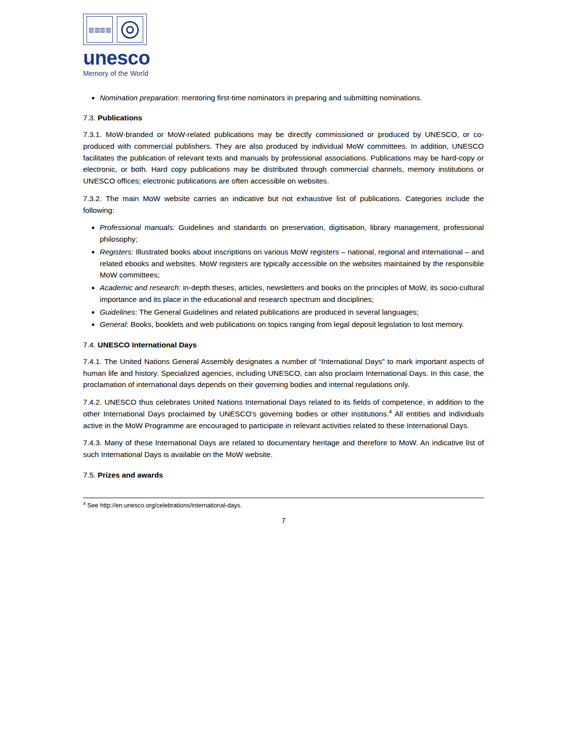▥▥▥▥
unesco
Memory of the World
Nomination preparation: mentoring first-time nominators in preparing and submitting nominations.
7.3. Publications
7.3.1. MoW-branded or MoW-related publications may be directly commissioned or produced by UNESCO, or co-produced with commercial publishers. They are also produced by individual MoW committees. In addition, UNESCO facilitates the publication of relevant texts and manuals by professional associations. Publications may be hard-copy or electronic, or both. Hard copy publications may be distributed through commercial channels, memory institutions or UNESCO offices; electronic publications are often accessible on websites.
7.3.2. The main MoW website carries an indicative but not exhaustive list of publications. Categories include the following:
Professional manuals: Guidelines and standards on preservation, digitisation, library management, professional philosophy;
Registers: Illustrated books about inscriptions on various MoW registers – national, regional and international – and related ebooks and websites. MoW registers are typically accessible on the websites maintained by the responsible MoW committees;
Academic and research: in-depth theses, articles, newsletters and books on the principles of MoW, its socio-cultural importance and its place in the educational and research spectrum and disciplines;
Guidelines: The General Guidelines and related publications are produced in several languages;
General: Books, booklets and web publications on topics ranging from legal deposit legislation to lost memory.
7.4. UNESCO International Days
7.4.1. The United Nations General Assembly designates a number of “International Days” to mark important aspects of human life and history. Specialized agencies, including UNESCO, can also proclaim International Days. In this case, the proclamation of international days depends on their governing bodies and internal regulations only.
7.4.2. UNESCO thus celebrates United Nations International Days related to its fields of competence, in addition to the other International Days proclaimed by UNESCO's governing bodies or other institutions.4 All entities and individuals active in the MoW Programme are encouraged to participate in relevant activities related to these International Days.
7.4.3. Many of these International Days are related to documentary heritage and therefore to MoW. An indicative list of such International Days is available on the MoW website.
7.5. Prizes and awards
4 See http://en.unesco.org/celebrations/international-days.
7